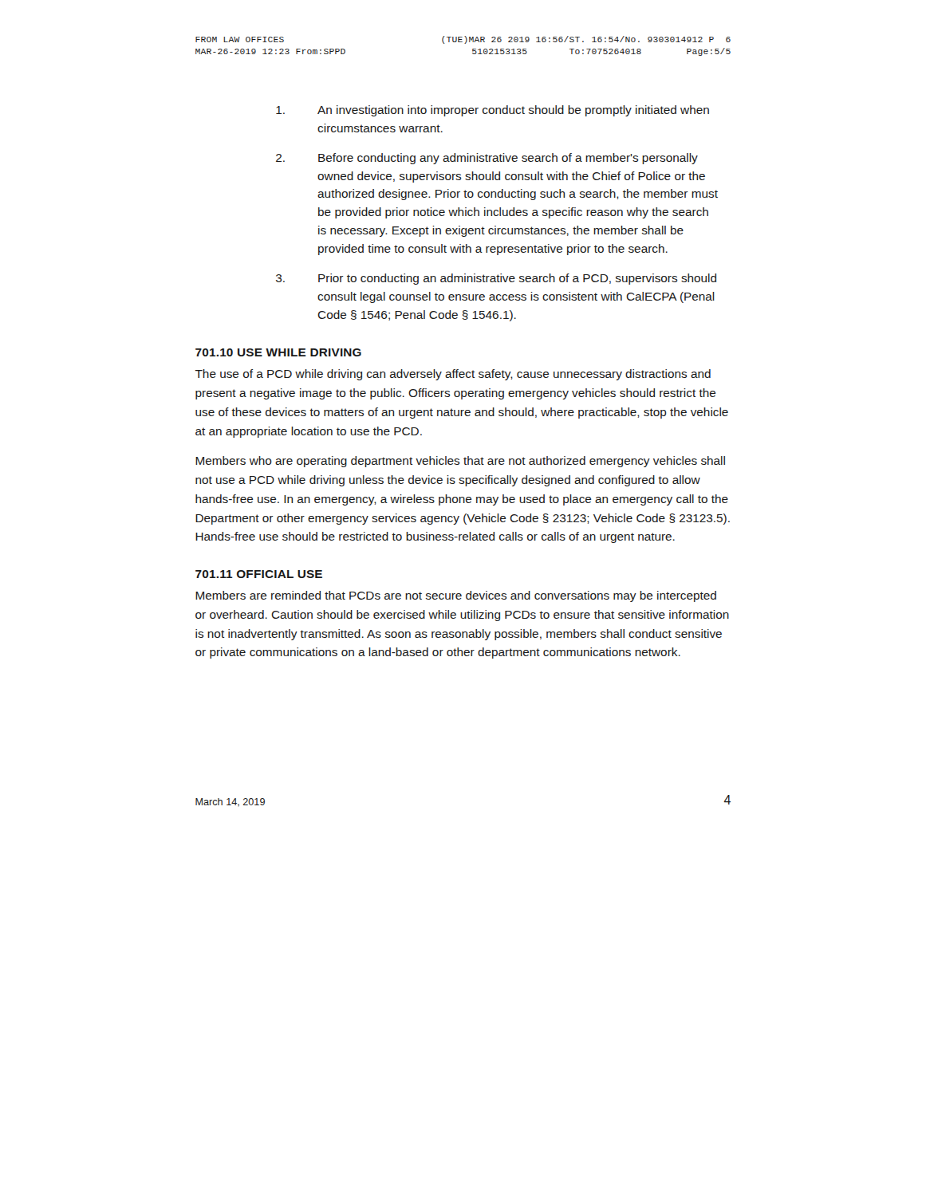FROM LAW OFFICES (TUE)MAR 26 2019 16:56/ST. 16:54/No. 9303014912 P 6
MAR-26-2019 12:23 From:SPPD 5102153135 To:7075264018 Page:5/5
1. An investigation into improper conduct should be promptly initiated when circumstances warrant.
2. Before conducting any administrative search of a member's personally owned device, supervisors should consult with the Chief of Police or the authorized designee. Prior to conducting such a search, the member must be provided prior notice which includes a specific reason why the search is necessary. Except in exigent circumstances, the member shall be provided time to consult with a representative prior to the search.
3. Prior to conducting an administrative search of a PCD, supervisors should consult legal counsel to ensure access is consistent with CalECPA (Penal Code § 1546; Penal Code § 1546.1).
701.10 USE WHILE DRIVING
The use of a PCD while driving can adversely affect safety, cause unnecessary distractions and present a negative image to the public. Officers operating emergency vehicles should restrict the use of these devices to matters of an urgent nature and should, where practicable, stop the vehicle at an appropriate location to use the PCD.
Members who are operating department vehicles that are not authorized emergency vehicles shall not use a PCD while driving unless the device is specifically designed and configured to allow hands-free use. In an emergency, a wireless phone may be used to place an emergency call to the Department or other emergency services agency (Vehicle Code § 23123; Vehicle Code § 23123.5). Hands-free use should be restricted to business-related calls or calls of an urgent nature.
701.11 OFFICIAL USE
Members are reminded that PCDs are not secure devices and conversations may be intercepted or overheard. Caution should be exercised while utilizing PCDs to ensure that sensitive information is not inadvertently transmitted. As soon as reasonably possible, members shall conduct sensitive or private communications on a land-based or other department communications network.
March 14, 2019 4